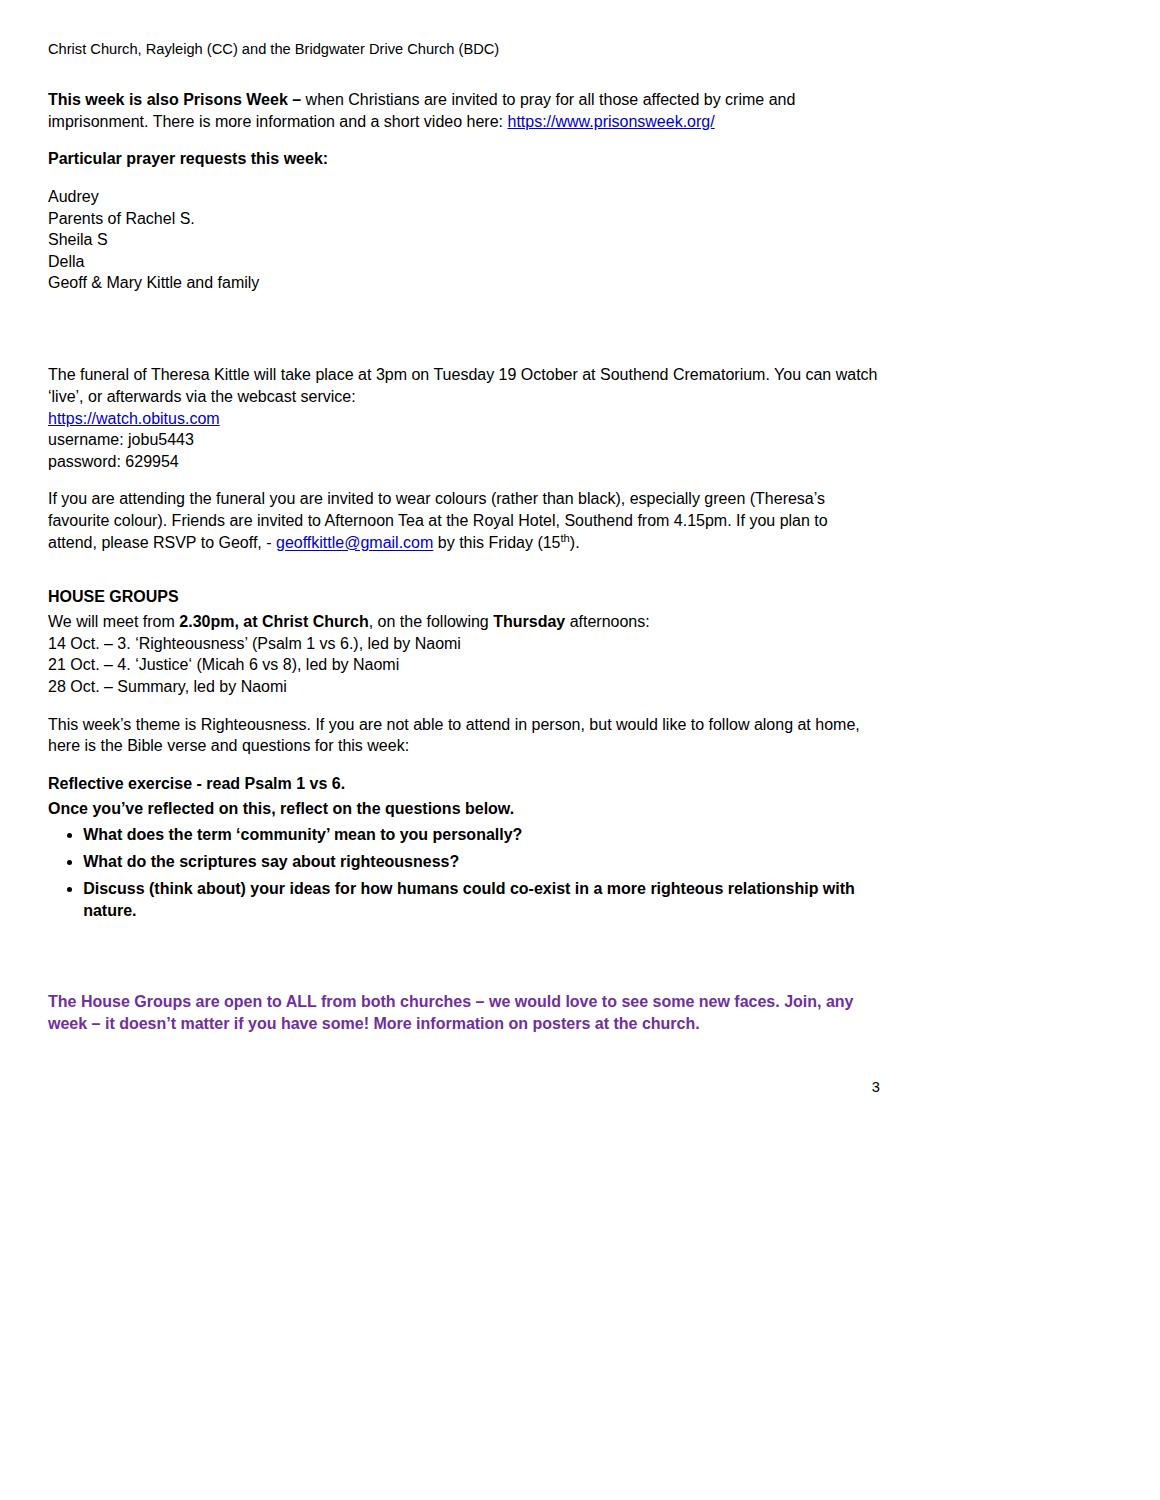Christ Church, Rayleigh (CC) and the Bridgwater Drive Church (BDC)
This week is also Prisons Week – when Christians are invited to pray for all those affected by crime and imprisonment. There is more information and a short video here: https://www.prisonsweek.org/
Particular prayer requests this week:
Audrey Parents of Rachel S. Sheila S Della Geoff & Mary Kittle and family
The funeral of Theresa Kittle will take place at 3pm on Tuesday 19 October at Southend Crematorium. You can watch ‘live’, or afterwards via the webcast service:
https://watch.obitus.com
username: jobu5443
password: 629954
If you are attending the funeral you are invited to wear colours (rather than black), especially green (Theresa’s favourite colour). Friends are invited to Afternoon Tea at the Royal Hotel, Southend from 4.15pm. If you plan to attend, please RSVP to Geoff, - geoffkittle@gmail.com by this Friday (15th).
House Groups
We will meet from 2.30pm, at Christ Church, on the following Thursday afternoons:
14 Oct. – 3. ‘Righteousness’ (Psalm 1 vs 6.), led by Naomi
21 Oct. – 4. ‘Justice‘ (Micah 6 vs 8), led by Naomi
28 Oct. – Summary, led by Naomi
This week’s theme is Righteousness. If you are not able to attend in person, but would like to follow along at home, here is the Bible verse and questions for this week:
Reflective exercise - read Psalm 1 vs 6.
Once you’ve reflected on this, reflect on the questions below.
What does the term ‘community’ mean to you personally?
What do the scriptures say about righteousness?
Discuss (think about) your ideas for how humans could co-exist in a more righteous relationship with nature.
The House Groups are open to ALL from both churches – we would love to see some new faces. Join, any week – it doesn’t matter if you have some! More information on posters at the church.
3